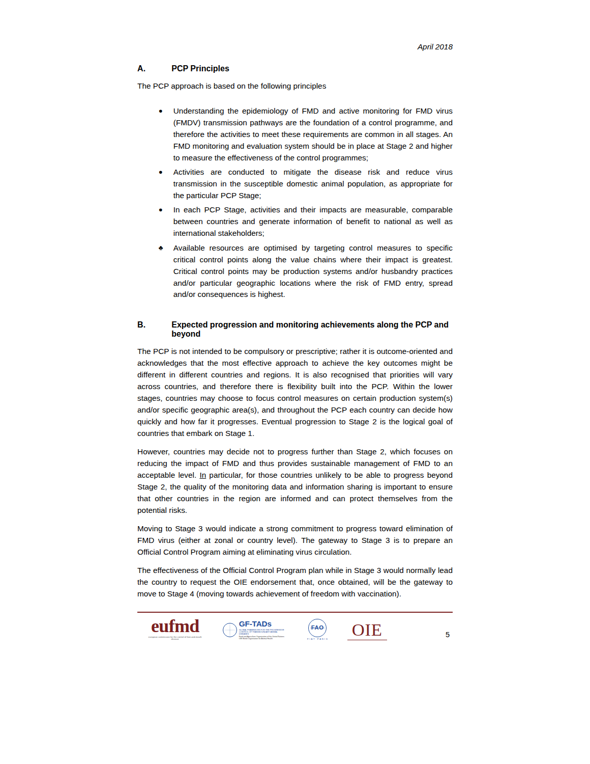April 2018
A. PCP Principles
The PCP approach is based on the following principles
●Understanding the epidemiology of FMD and active monitoring for FMD virus (FMDV) transmission pathways are the foundation of a control programme, and therefore the activities to meet these requirements are common in all stages. An FMD monitoring and evaluation system should be in place at Stage 2 and higher to measure the effectiveness of the control programmes;
●Activities are conducted to mitigate the disease risk and reduce virus transmission in the susceptible domestic animal population, as appropriate for the particular PCP Stage;
●In each PCP Stage, activities and their impacts are measurable, comparable between countries and generate information of benefit to national as well as international stakeholders;
♣Available resources are optimised by targeting control measures to specific critical control points along the value chains where their impact is greatest. Critical control points may be production systems and/or husbandry practices and/or particular geographic locations where the risk of FMD entry, spread and/or consequences is highest.
B. Expected progression and monitoring achievements along the PCP and beyond
The PCP is not intended to be compulsory or prescriptive; rather it is outcome-oriented and acknowledges that the most effective approach to achieve the key outcomes might be different in different countries and regions. It is also recognised that priorities will vary across countries, and therefore there is flexibility built into the PCP. Within the lower stages, countries may choose to focus control measures on certain production system(s) and/or specific geographic area(s), and throughout the PCP each country can decide how quickly and how far it progresses. Eventual progression to Stage 2 is the logical goal of countries that embark on Stage 1.
However, countries may decide not to progress further than Stage 2, which focuses on reducing the impact of FMD and thus provides sustainable management of FMD to an acceptable level. In particular, for those countries unlikely to be able to progress beyond Stage 2, the quality of the monitoring data and information sharing is important to ensure that other countries in the region are informed and can protect themselves from the potential risks.
Moving to Stage 3 would indicate a strong commitment to progress toward elimination of FMD virus (either at zonal or country level). The gateway to Stage 3 is to prepare an Official Control Program aiming at eliminating virus circulation.
The effectiveness of the Official Control Program plan while in Stage 3 would normally lead the country to request the OIE endorsement that, once obtained, will be the gateway to move to Stage 4 (moving towards achievement of freedom with vaccination).
eu fmd
european commission for the control of foot-and-mouth disease
GF-TADs GLOBAL FRAMEWORK FOR THE PROGRESSIVE CONTROL OF TRANSBOUNDARY ANIMAL DISEASES Food and Agriculture Organization of the United Nations OIE World Organisation for Animal Health
FAO
F I A T P A N I S
OIE
5